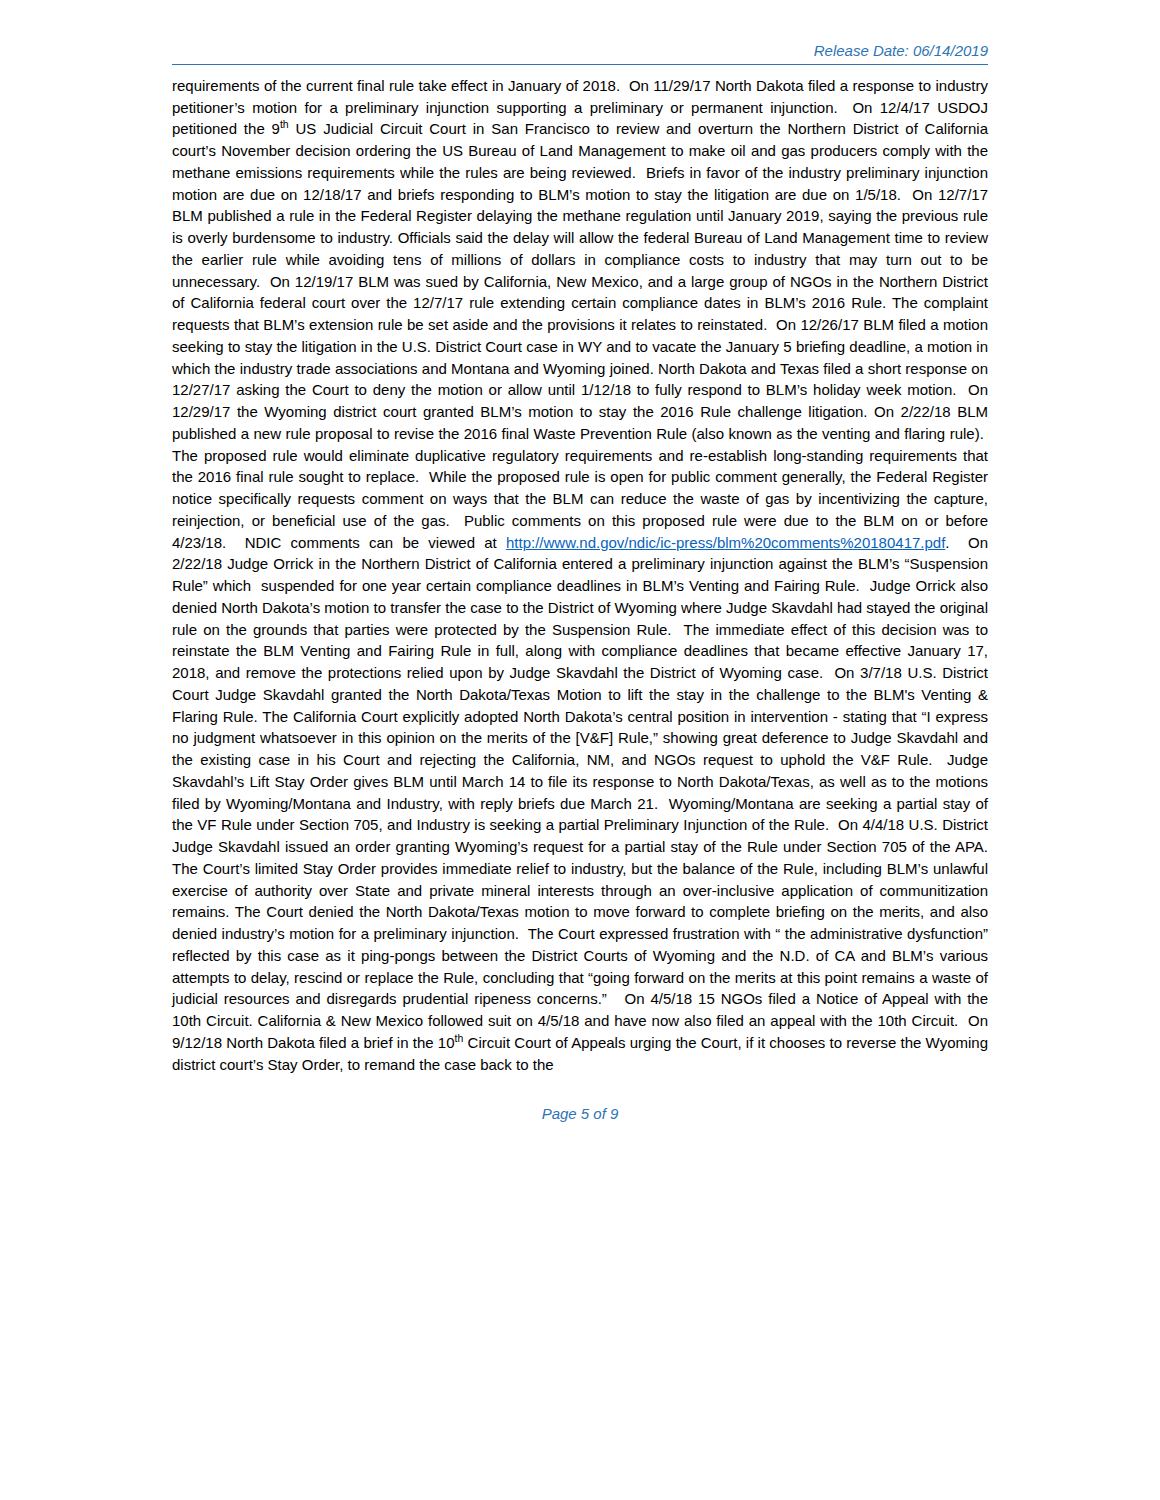Release Date: 06/14/2019
requirements of the current final rule take effect in January of 2018. On 11/29/17 North Dakota filed a response to industry petitioner’s motion for a preliminary injunction supporting a preliminary or permanent injunction. On 12/4/17 USDOJ petitioned the 9th US Judicial Circuit Court in San Francisco to review and overturn the Northern District of California court’s November decision ordering the US Bureau of Land Management to make oil and gas producers comply with the methane emissions requirements while the rules are being reviewed. Briefs in favor of the industry preliminary injunction motion are due on 12/18/17 and briefs responding to BLM’s motion to stay the litigation are due on 1/5/18. On 12/7/17 BLM published a rule in the Federal Register delaying the methane regulation until January 2019, saying the previous rule is overly burdensome to industry. Officials said the delay will allow the federal Bureau of Land Management time to review the earlier rule while avoiding tens of millions of dollars in compliance costs to industry that may turn out to be unnecessary. On 12/19/17 BLM was sued by California, New Mexico, and a large group of NGOs in the Northern District of California federal court over the 12/7/17 rule extending certain compliance dates in BLM’s 2016 Rule. The complaint requests that BLM’s extension rule be set aside and the provisions it relates to reinstated. On 12/26/17 BLM filed a motion seeking to stay the litigation in the U.S. District Court case in WY and to vacate the January 5 briefing deadline, a motion in which the industry trade associations and Montana and Wyoming joined. North Dakota and Texas filed a short response on 12/27/17 asking the Court to deny the motion or allow until 1/12/18 to fully respond to BLM’s holiday week motion. On 12/29/17 the Wyoming district court granted BLM’s motion to stay the 2016 Rule challenge litigation. On 2/22/18 BLM published a new rule proposal to revise the 2016 final Waste Prevention Rule (also known as the venting and flaring rule). The proposed rule would eliminate duplicative regulatory requirements and re-establish long-standing requirements that the 2016 final rule sought to replace. While the proposed rule is open for public comment generally, the Federal Register notice specifically requests comment on ways that the BLM can reduce the waste of gas by incentivizing the capture, reinjection, or beneficial use of the gas. Public comments on this proposed rule were due to the BLM on or before 4/23/18. NDIC comments can be viewed at http://www.nd.gov/ndic/ic-press/blm%20comments%20180417.pdf. On 2/22/18 Judge Orrick in the Northern District of California entered a preliminary injunction against the BLM’s “Suspension Rule” which suspended for one year certain compliance deadlines in BLM’s Venting and Fairing Rule. Judge Orrick also denied North Dakota’s motion to transfer the case to the District of Wyoming where Judge Skavdahl had stayed the original rule on the grounds that parties were protected by the Suspension Rule. The immediate effect of this decision was to reinstate the BLM Venting and Fairing Rule in full, along with compliance deadlines that became effective January 17, 2018, and remove the protections relied upon by Judge Skavdahl the District of Wyoming case. On 3/7/18 U.S. District Court Judge Skavdahl granted the North Dakota/Texas Motion to lift the stay in the challenge to the BLM's Venting & Flaring Rule. The California Court explicitly adopted North Dakota’s central position in intervention - stating that “I express no judgment whatsoever in this opinion on the merits of the [V&F] Rule,” showing great deference to Judge Skavdahl and the existing case in his Court and rejecting the California, NM, and NGOs request to uphold the V&F Rule. Judge Skavdahl’s Lift Stay Order gives BLM until March 14 to file its response to North Dakota/Texas, as well as to the motions filed by Wyoming/Montana and Industry, with reply briefs due March 21. Wyoming/Montana are seeking a partial stay of the VF Rule under Section 705, and Industry is seeking a partial Preliminary Injunction of the Rule. On 4/4/18 U.S. District Judge Skavdahl issued an order granting Wyoming’s request for a partial stay of the Rule under Section 705 of the APA. The Court’s limited Stay Order provides immediate relief to industry, but the balance of the Rule, including BLM’s unlawful exercise of authority over State and private mineral interests through an over-inclusive application of communitization remains. The Court denied the North Dakota/Texas motion to move forward to complete briefing on the merits, and also denied industry’s motion for a preliminary injunction. The Court expressed frustration with “ the administrative dysfunction” reflected by this case as it ping-pongs between the District Courts of Wyoming and the N.D. of CA and BLM’s various attempts to delay, rescind or replace the Rule, concluding that “going forward on the merits at this point remains a waste of judicial resources and disregards prudential ripeness concerns.” On 4/5/18 15 NGOs filed a Notice of Appeal with the 10th Circuit. California & New Mexico followed suit on 4/5/18 and have now also filed an appeal with the 10th Circuit. On 9/12/18 North Dakota filed a brief in the 10th Circuit Court of Appeals urging the Court, if it chooses to reverse the Wyoming district court’s Stay Order, to remand the case back to the
Page 5 of 9